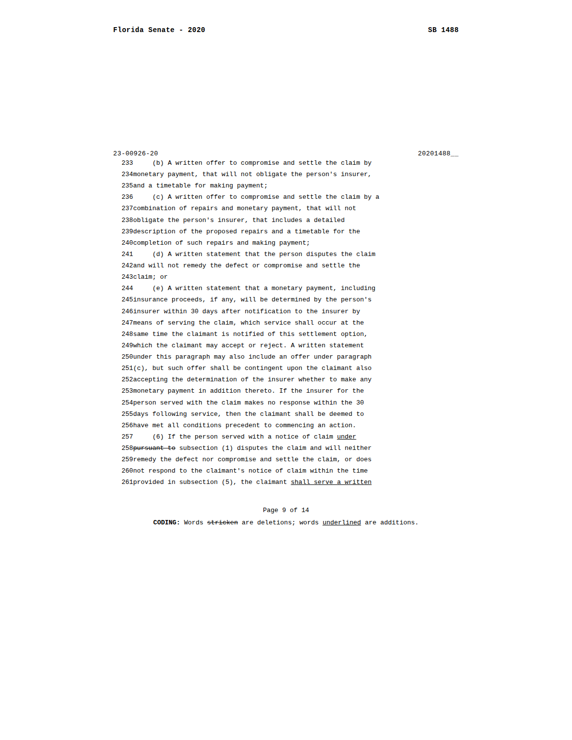Florida Senate - 2020 SB 1488
23-00926-20 20201488__
| 233 | (b) A written offer to compromise and settle the claim by |
| 234 | monetary payment, that will not obligate the person's insurer, |
| 235 | and a timetable for making payment; |
| 236 | (c) A written offer to compromise and settle the claim by a |
| 237 | combination of repairs and monetary payment, that will not |
| 238 | obligate the person's insurer, that includes a detailed |
| 239 | description of the proposed repairs and a timetable for the |
| 240 | completion of such repairs and making payment; |
| 241 | (d) A written statement that the person disputes the claim |
| 242 | and will not remedy the defect or compromise and settle the |
| 243 | claim; or |
| 244 | (e) A written statement that a monetary payment, including |
| 245 | insurance proceeds, if any, will be determined by the person's |
| 246 | insurer within 30 days after notification to the insurer by |
| 247 | means of serving the claim, which service shall occur at the |
| 248 | same time the claimant is notified of this settlement option, |
| 249 | which the claimant may accept or reject. A written statement |
| 250 | under this paragraph may also include an offer under paragraph |
| 251 | (c), but such offer shall be contingent upon the claimant also |
| 252 | accepting the determination of the insurer whether to make any |
| 253 | monetary payment in addition thereto. If the insurer for the |
| 254 | person served with the claim makes no response within the 30 |
| 255 | days following service, then the claimant shall be deemed to |
| 256 | have met all conditions precedent to commencing an action. |
| 257 | (6) If the person served with a notice of claim under |
| 258 | pursuant to subsection (1) disputes the claim and will neither |
| 259 | remedy the defect nor compromise and settle the claim, or does |
| 260 | not respond to the claimant's notice of claim within the time |
| 261 | provided in subsection (5), the claimant shall serve a written |
Page 9 of 14
CODING: Words stricken are deletions; words underlined are additions.